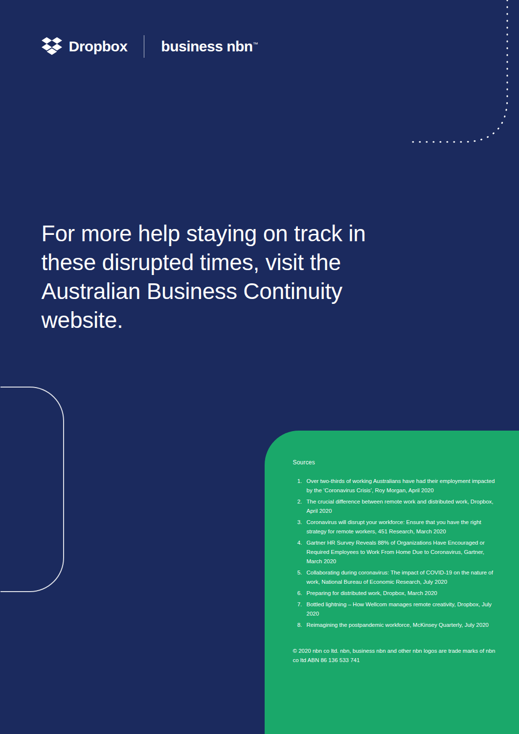Dropbox
business nbn™
For more help staying on track in these disrupted times, visit the Australian Business Continuity website.
Sources
Over two-thirds of working Australians have had their employment impacted by the ‘Coronavirus Crisis’, Roy Morgan, April 2020
The crucial difference between remote work and distributed work, Dropbox, April 2020
Coronavirus will disrupt your workforce: Ensure that you have the right strategy for remote workers, 451 Research, March 2020
Gartner HR Survey Reveals 88% of Organizations Have Encouraged or Required Employees to Work From Home Due to Coronavirus, Gartner, March 2020
Collaborating during coronavirus: The impact of COVID-19 on the nature of work, National Bureau of Economic Research, July 2020
Preparing for distributed work, Dropbox, March 2020
Bottled lightning – How Wellcom manages remote creativity, Dropbox, July 2020
Reimagining the postpandemic workforce, McKinsey Quarterly, July 2020
© 2020 nbn co ltd. nbn, business nbn and other nbn logos are trade marks of nbn co ltd ABN 86 136 533 741